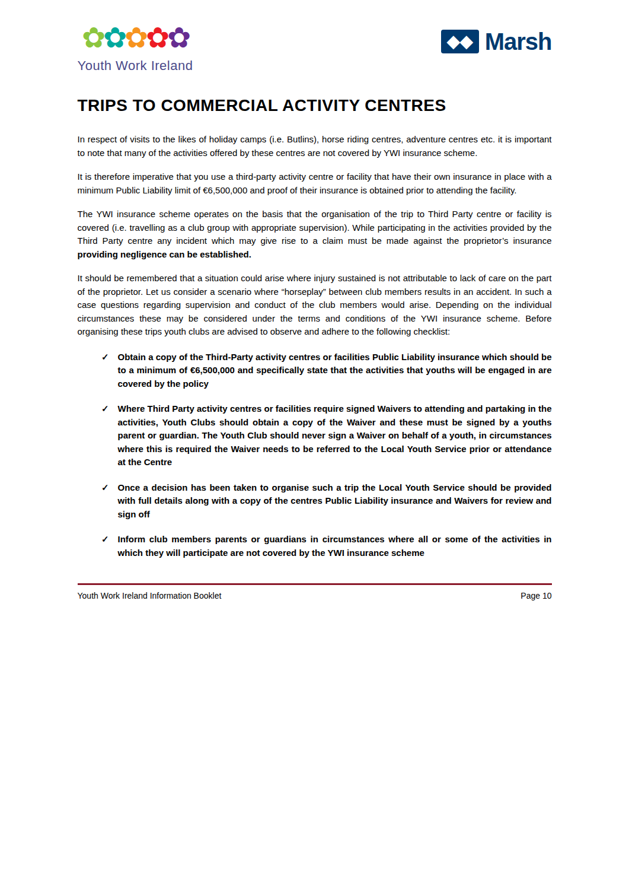✿✿✿✿✿
Youth Work Ireland
◆◆
Marsh
TRIPS TO COMMERCIAL ACTIVITY CENTRES
In respect of visits to the likes of holiday camps (i.e. Butlins), horse riding centres, adventure centres etc. it is important to note that many of the activities offered by these centres are not covered by YWI insurance scheme.
It is therefore imperative that you use a third-party activity centre or facility that have their own insurance in place with a minimum Public Liability limit of €6,500,000 and proof of their insurance is obtained prior to attending the facility.
The YWI insurance scheme operates on the basis that the organisation of the trip to Third Party centre or facility is covered (i.e. travelling as a club group with appropriate supervision). While participating in the activities provided by the Third Party centre any incident which may give rise to a claim must be made against the proprietor’s insurance providing negligence can be established.
It should be remembered that a situation could arise where injury sustained is not attributable to lack of care on the part of the proprietor. Let us consider a scenario where “horseplay” between club members results in an accident. In such a case questions regarding supervision and conduct of the club members would arise. Depending on the individual circumstances these may be considered under the terms and conditions of the YWI insurance scheme. Before organising these trips youth clubs are advised to observe and adhere to the following checklist:
Obtain a copy of the Third-Party activity centres or facilities Public Liability insurance which should be to a minimum of €6,500,000 and specifically state that the activities that youths will be engaged in are covered by the policy
Where Third Party activity centres or facilities require signed Waivers to attending and partaking in the activities, Youth Clubs should obtain a copy of the Waiver and these must be signed by a youths parent or guardian. The Youth Club should never sign a Waiver on behalf of a youth, in circumstances where this is required the Waiver needs to be referred to the Local Youth Service prior or attendance at the Centre
Once a decision has been taken to organise such a trip the Local Youth Service should be provided with full details along with a copy of the centres Public Liability insurance and Waivers for review and sign off
Inform club members parents or guardians in circumstances where all or some of the activities in which they will participate are not covered by the YWI insurance scheme
Youth Work Ireland Information Booklet Page 10